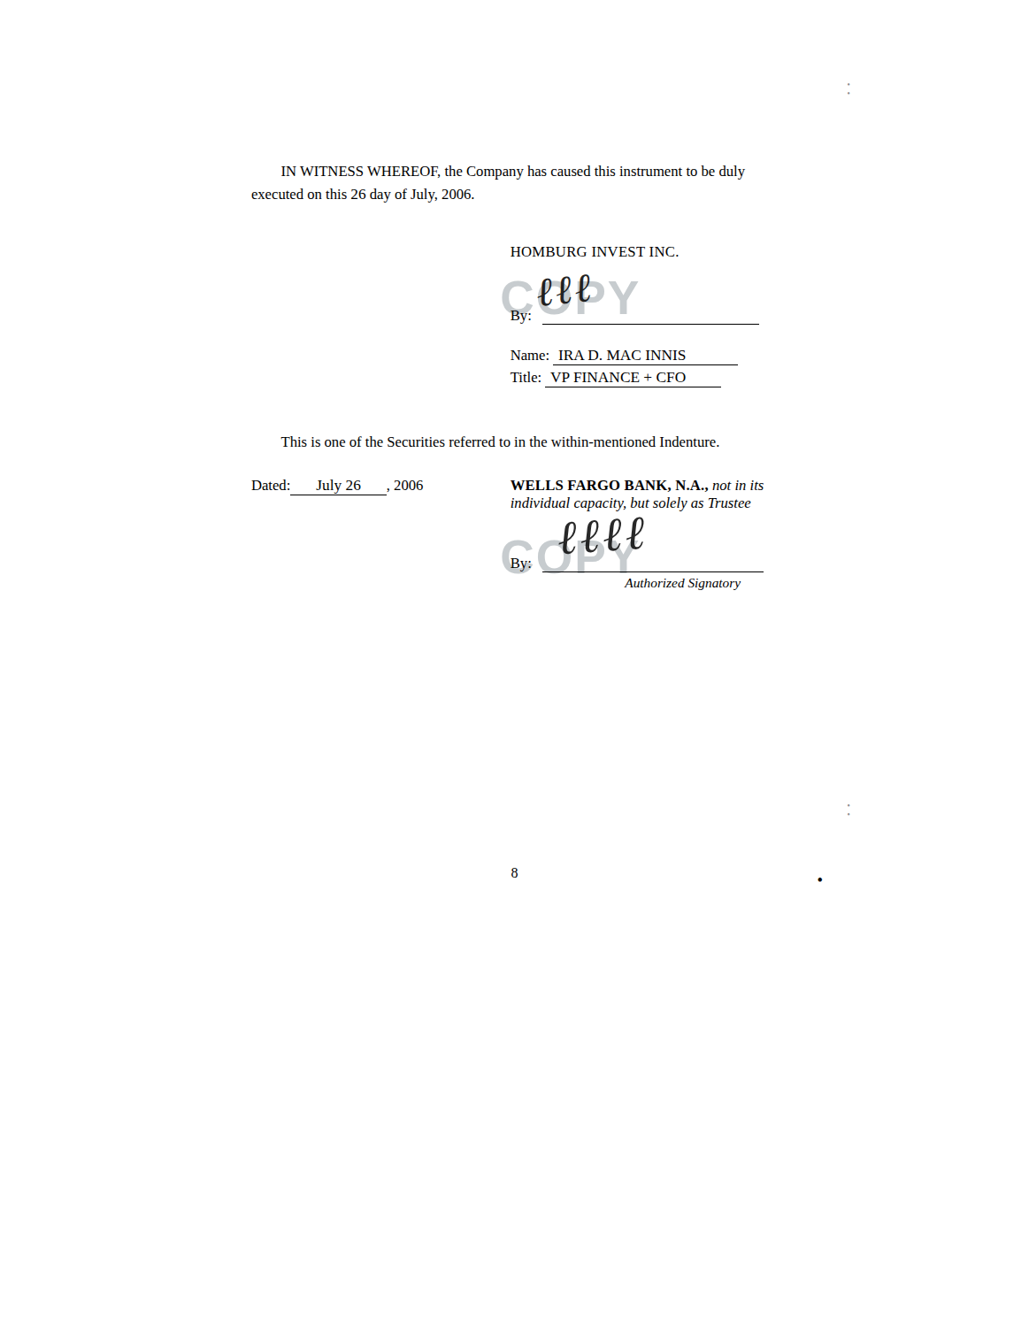•
•
•
•
IN WITNESS WHEREOF, the Company has caused this instrument to be duly executed on this 26 day of July, 2006.
HOMBURG INVEST INC.
COPY
ℓℓℓ
By:
Name: IRA D. MAC INNIS
Title: VP FINANCE + CFO
This is one of the Securities referred to in the within-mentioned Indenture.
Dated:July 26, 2006
COPY
WELLS FARGO BANK, N.A., not in its
individual capacity, but solely as Trustee
ℓℓℓℓ
By:
Authorized Signatory
8
•